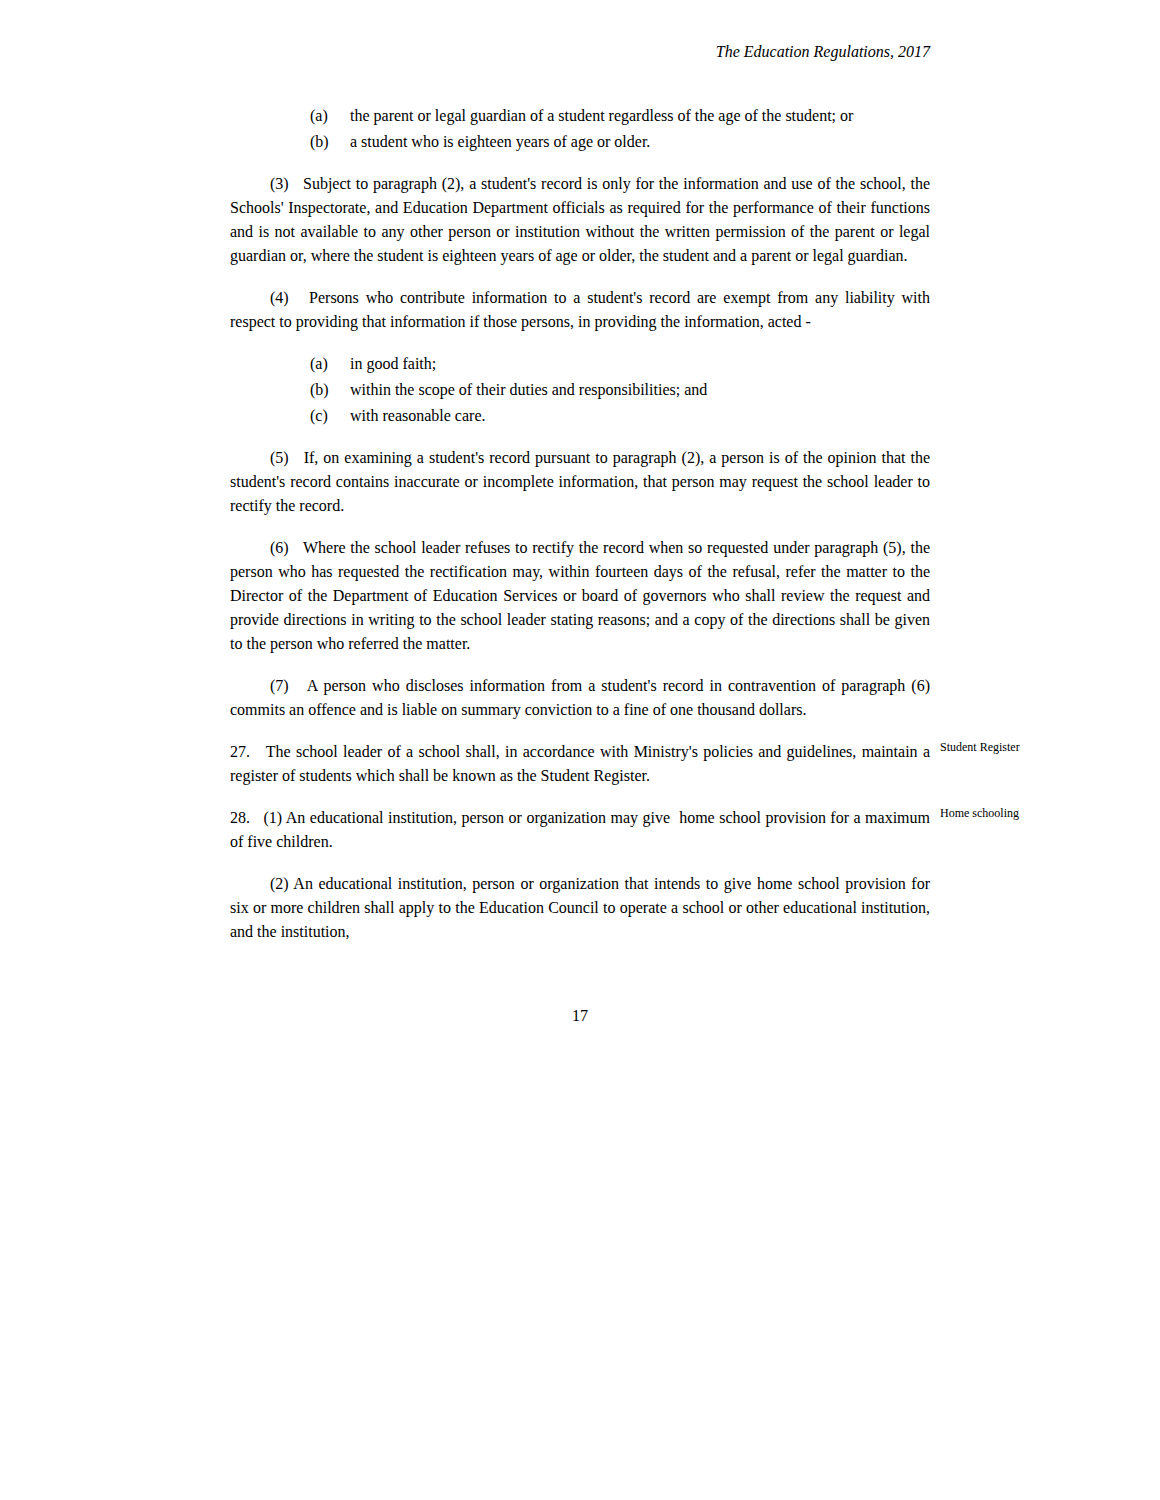The Education Regulations, 2017
(a)
the parent or legal guardian of a student regardless of the age of the student; or
(b)
a student who is eighteen years of age or older.
(3) Subject to paragraph (2), a student's record is only for the information and use of the school, the Schools' Inspectorate, and Education Department officials as required for the performance of their functions and is not available to any other person or institution without the written permission of the parent or legal guardian or, where the student is eighteen years of age or older, the student and a parent or legal guardian.
(4) Persons who contribute information to a student's record are exempt from any liability with respect to providing that information if those persons, in providing the information, acted -
(a)
in good faith;
(b)
within the scope of their duties and responsibilities; and
(c)
with reasonable care.
(5) If, on examining a student's record pursuant to paragraph (2), a person is of the opinion that the student's record contains inaccurate or incomplete information, that person may request the school leader to rectify the record.
(6) Where the school leader refuses to rectify the record when so requested under paragraph (5), the person who has requested the rectification may, within fourteen days of the refusal, refer the matter to the Director of the Department of Education Services or board of governors who shall review the request and provide directions in writing to the school leader stating reasons; and a copy of the directions shall be given to the person who referred the matter.
(7) A person who discloses information from a student's record in contravention of paragraph (6) commits an offence and is liable on summary conviction to a fine of one thousand dollars.
Student Register
27. The school leader of a school shall, in accordance with Ministry's policies and guidelines, maintain a register of students which shall be known as the Student Register.
Home schooling
28. (1) An educational institution, person or organization may give home school provision for a maximum of five children.
(2) An educational institution, person or organization that intends to give home school provision for six or more children shall apply to the Education Council to operate a school or other educational institution, and the institution,
17